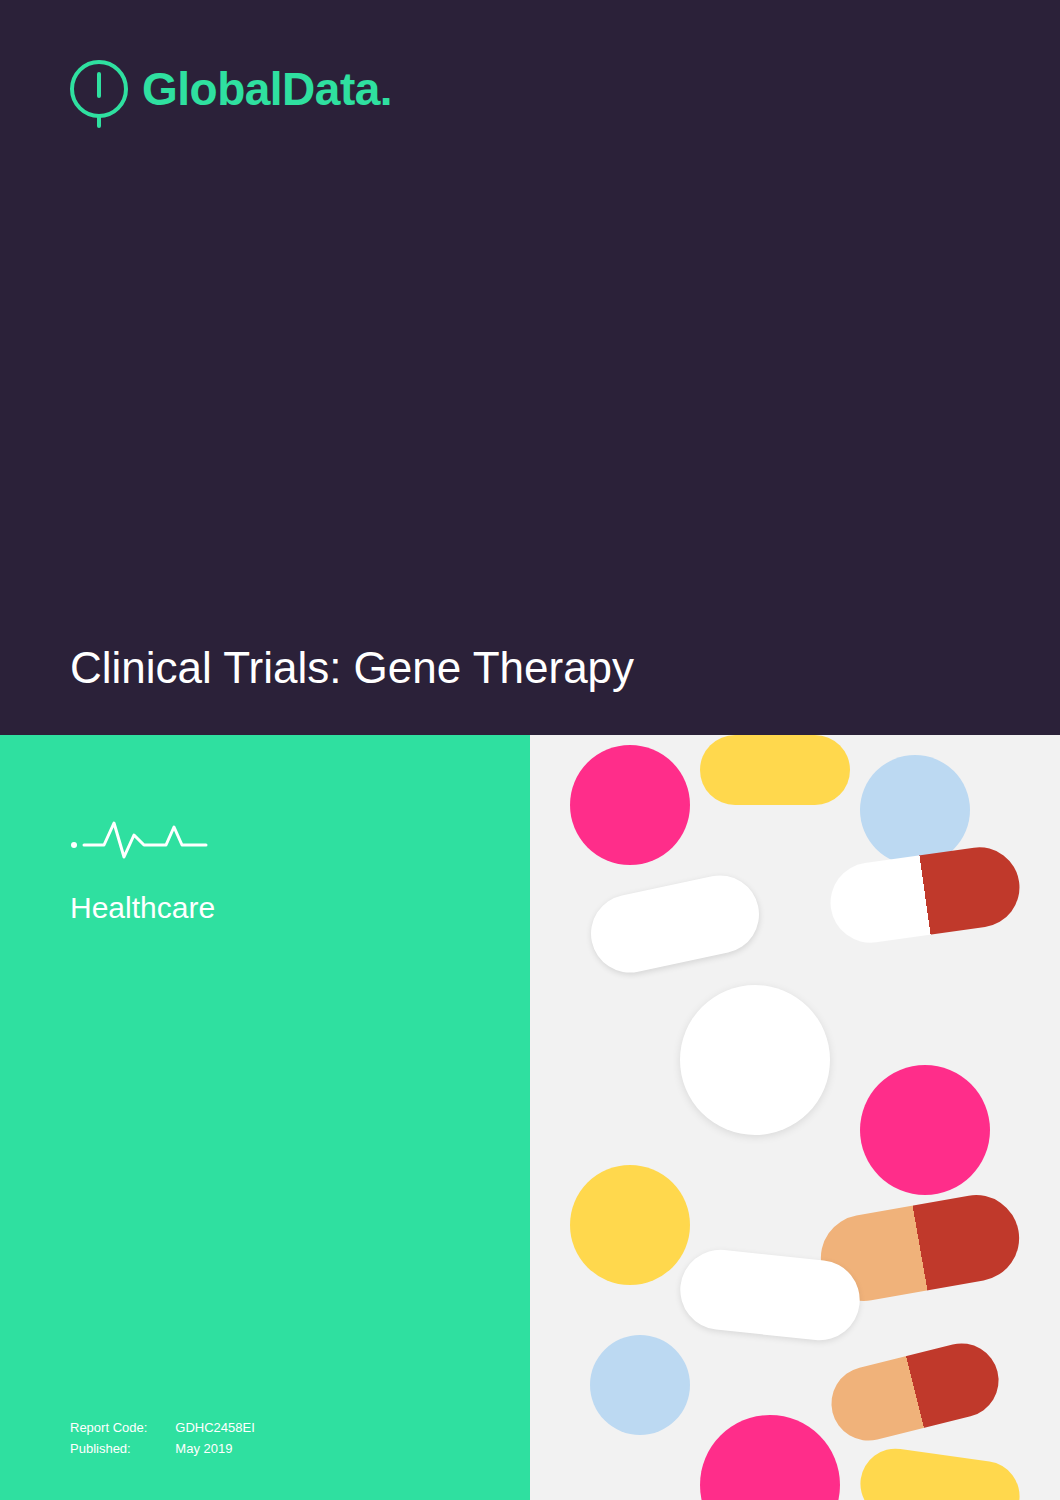GlobalData.
Clinical Trials: Gene Therapy
Healthcare
| Report Code: | GDHC2458EI |
| Published: | May 2019 |